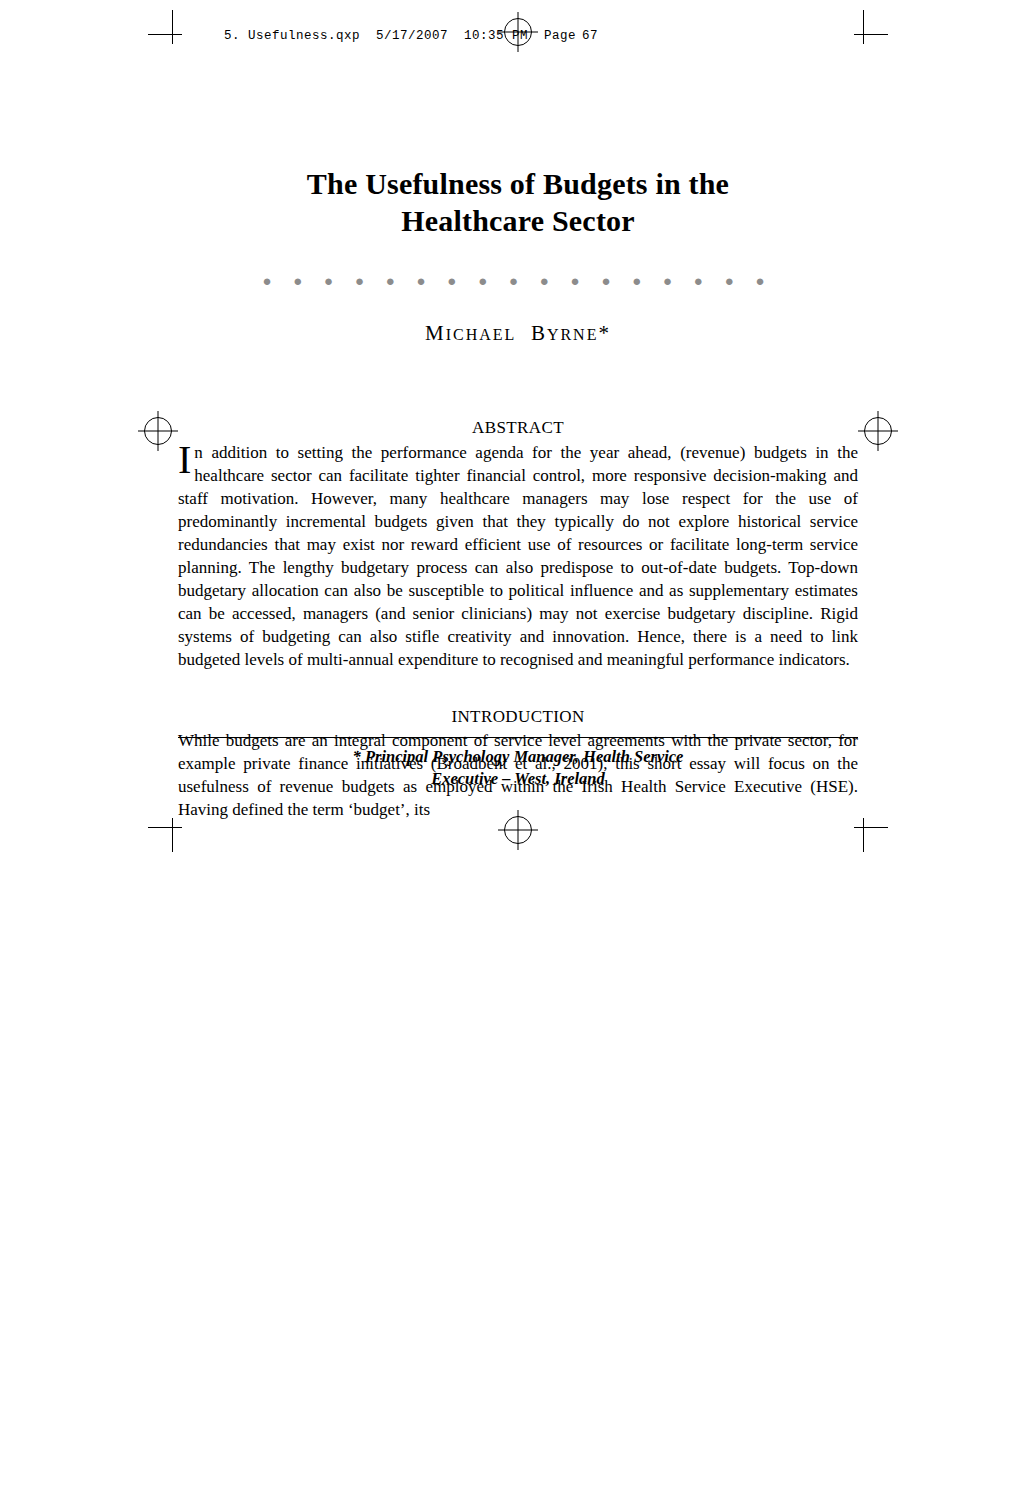5. Usefulness.qxp 5/17/2007 10:35 PM Page67
The Usefulness of Budgets in the
Healthcare Sector
● ● ● ● ● ● ● ● ● ● ● ● ● ● ● ● ●
MICHAEL BYRNE*
ABSTRACT
In addition to setting the performance agenda for the year ahead, (revenue) budgets in the healthcare sector can facilitate tighter financial control, more responsive decision-making and staff motivation. However, many healthcare managers may lose respect for the use of predominantly incremental budgets given that they typically do not explore historical service redundancies that may exist nor reward efficient use of resources or facilitate long-term service planning. The lengthy budgetary process can also predispose to out-of-date budgets. Top-down budgetary allocation can also be susceptible to political influence and as supplementary estimates can be accessed, managers (and senior clinicians) may not exercise budgetary discipline. Rigid systems of budgeting can also stifle creativity and innovation. Hence, there is a need to link budgeted levels of multi-annual expenditure to recognised and meaningful performance indicators.
INTRODUCTION
While budgets are an integral component of service level agreements with the private sector, for example private finance initiatives (Broadbent et al., 2001), this short essay will focus on the usefulness of revenue budgets as employed within the Irish Health Service Executive (HSE). Having defined the term ‘budget’, its
* Principal Psychology Manager, Health Service
Executive – West, Ireland